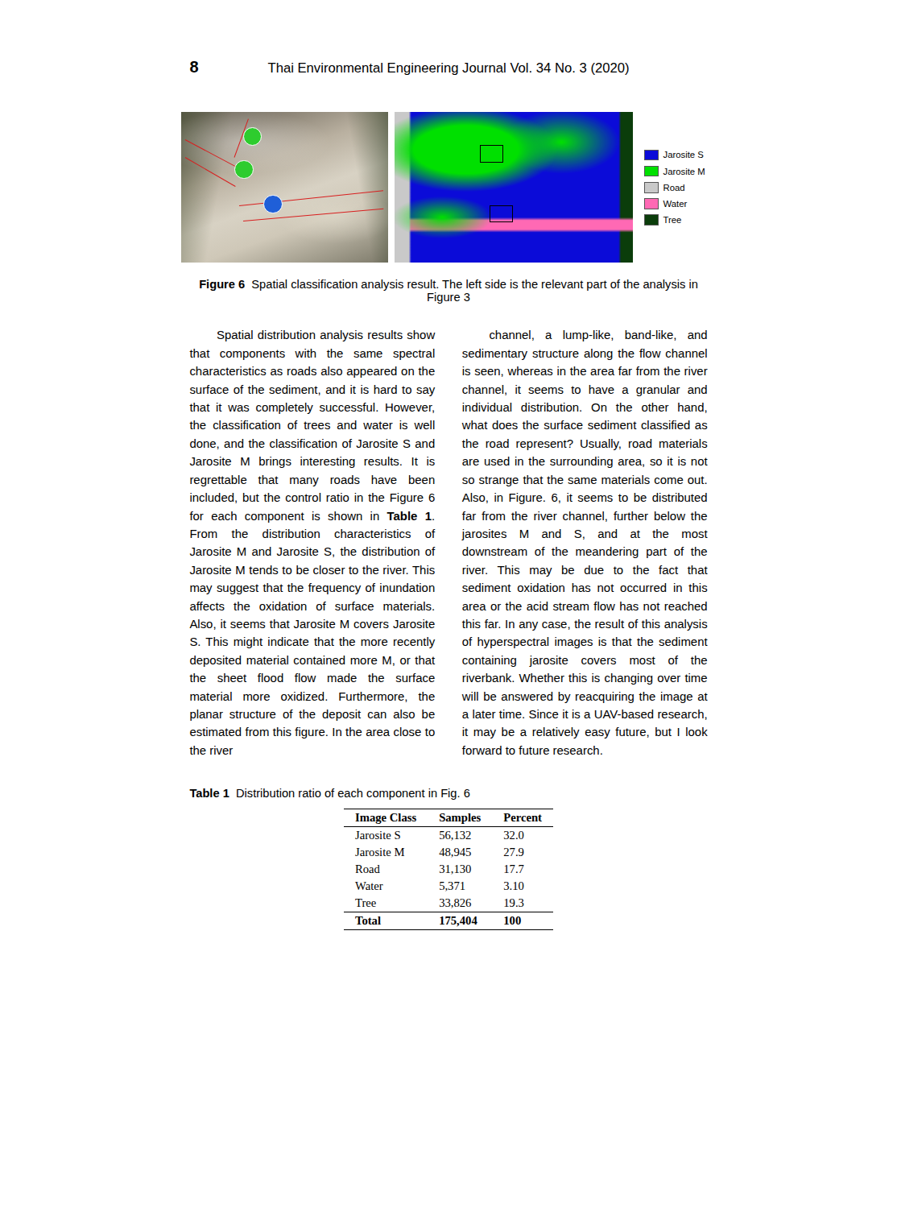8
Thai Environmental Engineering Journal Vol. 34 No. 3 (2020)
Jarosite S
Jarosite M
Road
Water
Tree
Figure 6 Spatial classification analysis result. The left side is the relevant part of the analysis in Figure 3
Spatial distribution analysis results show that components with the same spectral characteristics as roads also appeared on the surface of the sediment, and it is hard to say that it was completely successful. However, the classification of trees and water is well done, and the classification of Jarosite S and Jarosite M brings interesting results. It is regrettable that many roads have been included, but the control ratio in the Figure 6 for each component is shown in Table 1. From the distribution characteristics of Jarosite M and Jarosite S, the distribution of Jarosite M tends to be closer to the river. This may suggest that the frequency of inundation affects the oxidation of surface materials. Also, it seems that Jarosite M covers Jarosite S. This might indicate that the more recently deposited material contained more M, or that the sheet flood flow made the surface material more oxidized. Furthermore, the planar structure of the deposit can also be estimated from this figure. In the area close to the river
channel, a lump-like, band-like, and sedimentary structure along the flow channel is seen, whereas in the area far from the river channel, it seems to have a granular and individual distribution. On the other hand, what does the surface sediment classified as the road represent? Usually, road materials are used in the surrounding area, so it is not so strange that the same materials come out. Also, in Figure. 6, it seems to be distributed far from the river channel, further below the jarosites M and S, and at the most downstream of the meandering part of the river. This may be due to the fact that sediment oxidation has not occurred in this area or the acid stream flow has not reached this far. In any case, the result of this analysis of hyperspectral images is that the sediment containing jarosite covers most of the riverbank. Whether this is changing over time will be answered by reacquiring the image at a later time. Since it is a UAV-based research, it may be a relatively easy future, but I look forward to future research.
Table 1 Distribution ratio of each component in Fig. 6
| Image Class | Samples | Percent |
| --- | --- | --- |
| Jarosite S | 56,132 | 32.0 |
| Jarosite M | 48,945 | 27.9 |
| Road | 31,130 | 17.7 |
| Water | 5,371 | 3.10 |
| Tree | 33,826 | 19.3 |
| Total | 175,404 | 100 |